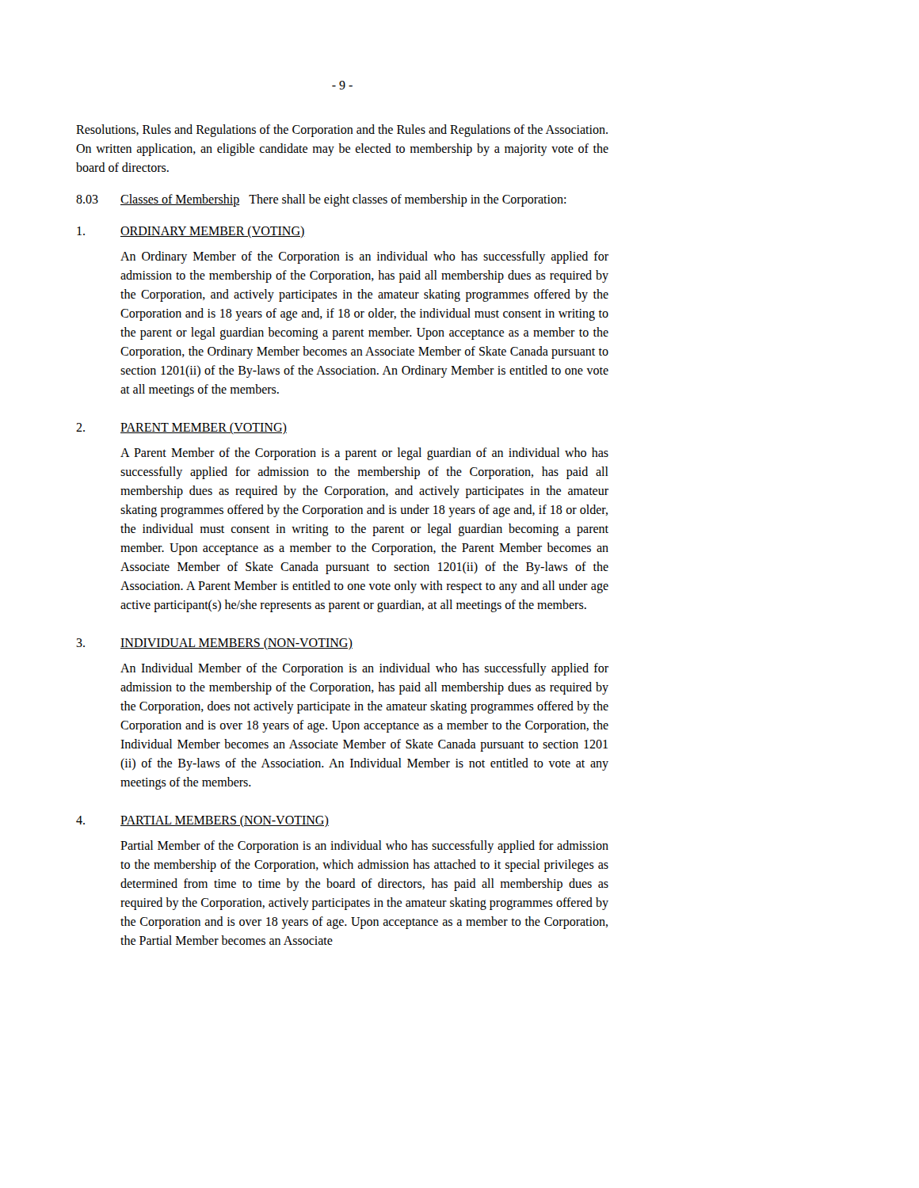- 9 -
Resolutions, Rules and Regulations of the Corporation and the Rules and Regulations of the Association. On written application, an eligible candidate may be elected to membership by a majority vote of the board of directors.
8.03
Classes of Membership There shall be eight classes of membership in the Corporation:
1.
ORDINARY MEMBER (VOTING)
An Ordinary Member of the Corporation is an individual who has successfully applied for admission to the membership of the Corporation, has paid all membership dues as required by the Corporation, and actively participates in the amateur skating programmes offered by the Corporation and is 18 years of age and, if 18 or older, the individual must consent in writing to the parent or legal guardian becoming a parent member. Upon acceptance as a member to the Corporation, the Ordinary Member becomes an Associate Member of Skate Canada pursuant to section 1201(ii) of the By-laws of the Association. An Ordinary Member is entitled to one vote at all meetings of the members.
2.
PARENT MEMBER (VOTING)
A Parent Member of the Corporation is a parent or legal guardian of an individual who has successfully applied for admission to the membership of the Corporation, has paid all membership dues as required by the Corporation, and actively participates in the amateur skating programmes offered by the Corporation and is under 18 years of age and, if 18 or older, the individual must consent in writing to the parent or legal guardian becoming a parent member. Upon acceptance as a member to the Corporation, the Parent Member becomes an Associate Member of Skate Canada pursuant to section 1201(ii) of the By-laws of the Association. A Parent Member is entitled to one vote only with respect to any and all under age active participant(s) he/she represents as parent or guardian, at all meetings of the members.
3.
INDIVIDUAL MEMBERS (NON-VOTING)
An Individual Member of the Corporation is an individual who has successfully applied for admission to the membership of the Corporation, has paid all membership dues as required by the Corporation, does not actively participate in the amateur skating programmes offered by the Corporation and is over 18 years of age. Upon acceptance as a member to the Corporation, the Individual Member becomes an Associate Member of Skate Canada pursuant to section 1201 (ii) of the By-laws of the Association. An Individual Member is not entitled to vote at any meetings of the members.
4.
PARTIAL MEMBERS (NON-VOTING)
Partial Member of the Corporation is an individual who has successfully applied for admission to the membership of the Corporation, which admission has attached to it special privileges as determined from time to time by the board of directors, has paid all membership dues as required by the Corporation, actively participates in the amateur skating programmes offered by the Corporation and is over 18 years of age. Upon acceptance as a member to the Corporation, the Partial Member becomes an Associate